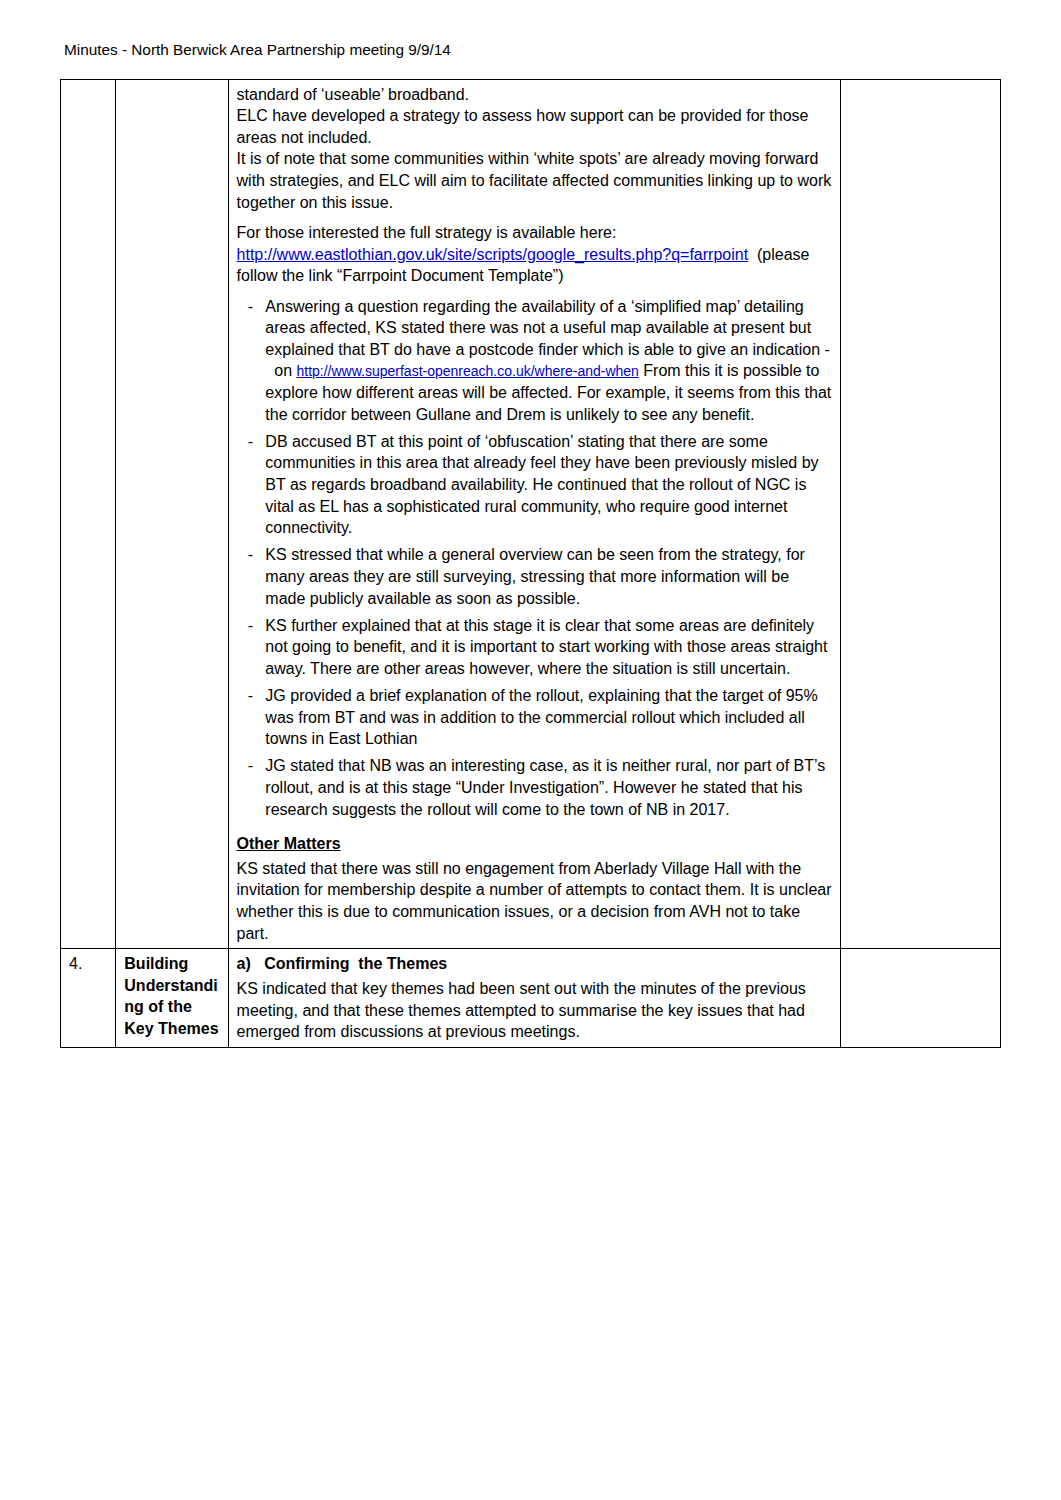Minutes - North Berwick Area Partnership meeting 9/9/14
| | | standard of ‘useable’ broadband. ELC have developed a strategy to assess how support can be provided for those areas not included. It is of note that some communities within ‘white spots’ are already moving forward with strategies, and ELC will aim to facilitate affected communities linking up to work together on this issue. For those interested the full strategy is available here: http://www.eastlothian.gov.uk/site/scripts/google_results.php?q=farrpoint (please follow the link “Farrpoint Document Template”) Answering a question regarding the availability of a ‘simplified map’ detailing areas affected, KS stated there was not a useful map available at present but explained that BT do have a postcode finder which is able to give an indication - on http://www.superfast-openreach.co.uk/where-and-when From this it is possible to explore how different areas will be affected. For example, it seems from this that the corridor between Gullane and Drem is unlikely to see any benefit. DB accused BT at this point of ‘obfuscation’ stating that there are some communities in this area that already feel they have been previously misled by BT as regards broadband availability. He continued that the rollout of NGC is vital as EL has a sophisticated rural community, who require good internet connectivity. KS stressed that while a general overview can be seen from the strategy, for many areas they are still surveying, stressing that more information will be made publicly available as soon as possible. KS further explained that at this stage it is clear that some areas are definitely not going to benefit, and it is important to start working with those areas straight away. There are other areas however, where the situation is still uncertain. JG provided a brief explanation of the rollout, explaining that the target of 95% was from BT and was in addition to the commercial rollout which included all towns in East Lothian JG stated that NB was an interesting case, as it is neither rural, nor part of BT’s rollout, and is at this stage “Under Investigation”. However he stated that his research suggests the rollout will come to the town of NB in 2017. Other Matters KS stated that there was still no engagement from Aberlady Village Hall with the invitation for membership despite a number of attempts to contact them. It is unclear whether this is due to communication issues, or a decision from AVH not to take part. | |
| 4. | Building Understanding of the Key Themes | a) Confirming the Themes KS indicated that key themes had been sent out with the minutes of the previous meeting, and that these themes attempted to summarise the key issues that had emerged from discussions at previous meetings. | |